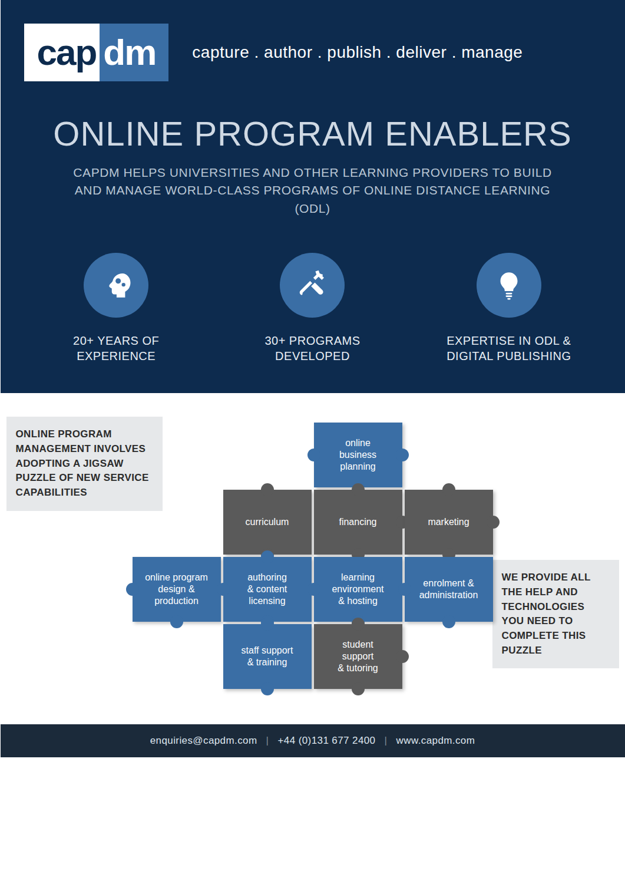cap dm
capture . author . publish . deliver . manage
ONLINE PROGRAM ENABLERS
CAPDM helps universities and other learning providers to build and manage world-class programs of online distance learning (ODL)
20+ years of
experience
30+ programs
developed
Expertise in ODL &
digital publishing
Online program management involves adopting a jigsaw puzzle of new service capabilities
We provide all the help and technologies you need to complete this puzzle
online
business
planning
curriculum
financing
marketing
online program
design &
production
authoring
& content
licensing
learning
environment
& hosting
enrolment &
administration
staff support
& training
student
support
& tutoring
enquiries@capdm.com | +44 (0)131 677 2400 | www.capdm.com